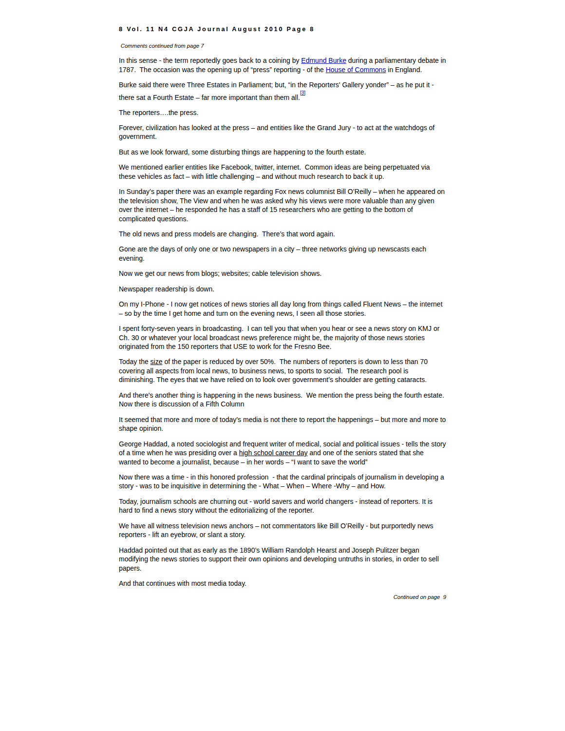8 Vol. 11 N4 CGJA Journal August 2010 Page 8
Comments continued from page 7
In this sense - the term reportedly goes back to a coining by Edmund Burke during a parliamentary debate in 1787. The occasion was the opening up of “press” reporting - of the House of Commons in England.
Burke said there were Three Estates in Parliament; but, “in the Reporters' Gallery yonder” – as he put it - there sat a Fourth Estate – far more important than them all.[3]
The reporters….the press.
Forever, civilization has looked at the press – and entities like the Grand Jury - to act at the watchdogs of government.
But as we look forward, some disturbing things are happening to the fourth estate.
We mentioned earlier entities like Facebook, twitter, internet. Common ideas are being perpetuated via these vehicles as fact – with little challenging – and without much research to back it up.
In Sunday’s paper there was an example regarding Fox news columnist Bill O’Reilly – when he appeared on the television show, The View and when he was asked why his views were more valuable than any given over the internet – he responded he has a staff of 15 researchers who are getting to the bottom of complicated questions.
The old news and press models are changing. There’s that word again.
Gone are the days of only one or two newspapers in a city – three networks giving up newscasts each evening.
Now we get our news from blogs; websites; cable television shows.
Newspaper readership is down.
On my I-Phone - I now get notices of news stories all day long from things called Fluent News – the internet – so by the time I get home and turn on the evening news, I seen all those stories.
I spent forty-seven years in broadcasting. I can tell you that when you hear or see a news story on KMJ or Ch. 30 or whatever your local broadcast news preference might be, the majority of those news stories originated from the 150 reporters that USE to work for the Fresno Bee.
Today the size of the paper is reduced by over 50%. The numbers of reporters is down to less than 70 covering all aspects from local news, to business news, to sports to social. The research pool is diminishing. The eyes that we have relied on to look over government’s shoulder are getting cataracts.
And there's another thing is happening in the news business. We mention the press being the fourth estate. Now there is discussion of a Fifth Column
It seemed that more and more of today’s media is not there to report the happenings – but more and more to shape opinion.
George Haddad, a noted sociologist and frequent writer of medical, social and political issues - tells the story of a time when he was presiding over a high school career day and one of the seniors stated that she wanted to become a journalist, because – in her words – “I want to save the world”
Now there was a time - in this honored profession - that the cardinal principals of journalism in developing a story - was to be inquisitive in determining the - What – When – Where -Why – and How.
Today, journalism schools are churning out - world savers and world changers - instead of reporters. It is hard to find a news story without the editorializing of the reporter.
We have all witness television news anchors – not commentators like Bill O’Reilly - but purportedly news reporters - lift an eyebrow, or slant a story.
Haddad pointed out that as early as the 1890’s William Randolph Hearst and Joseph Pulitzer began modifying the news stories to support their own opinions and developing untruths in stories, in order to sell papers.
And that continues with most media today.
Continued on page 9